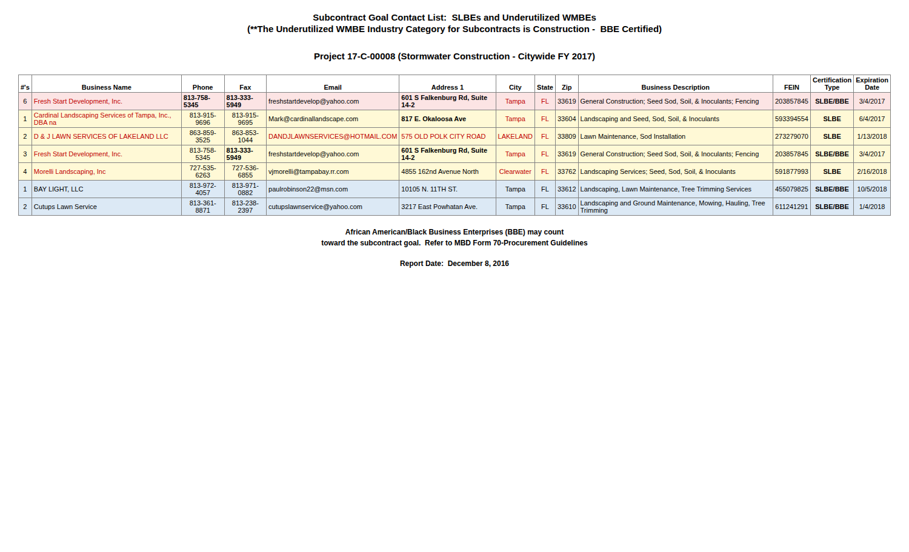Subcontract Goal Contact List: SLBEs and Underutilized WMBEs
(**The Underutilized WMBE Industry Category for Subcontracts is Construction - BBE Certified)
Project 17-C-00008 (Stormwater Construction - Citywide FY 2017)
| #'s | Business Name | Phone | Fax | Email | Address 1 | City | State | Zip | Business Description | FEIN | Certification Type | Expiration Date |
| --- | --- | --- | --- | --- | --- | --- | --- | --- | --- | --- | --- | --- |
| 6 | Fresh Start Development, Inc. | 813-758-5345 | 813-333-5949 | freshstartdevelop@yahoo.com | 601 S Falkenburg Rd, Suite 14-2 | Tampa | FL | 33619 | General Construction; Seed Sod, Soil, & Inoculants; Fencing | 203857845 | SLBE/BBE | 3/4/2017 |
| 1 | Cardinal Landscaping Services of Tampa, Inc., DBA na | 813-915-9696 | 813-915-9695 | Mark@cardinallandscape.com | 817 E. Okaloosa Ave | Tampa | FL | 33604 | Landscaping and Seed, Sod, Soil, & Inoculants | 593394554 | SLBE | 6/4/2017 |
| 2 | D & J LAWN SERVICES OF LAKELAND LLC | 863-859-3525 | 863-853-1044 | DANDJLAWNSERVICES@HOTMAIL.COM | 575 OLD POLK CITY ROAD | LAKELAND | FL | 33809 | Lawn Maintenance, Sod Installation | 273279070 | SLBE | 1/13/2018 |
| 3 | Fresh Start Development, Inc. | 813-758-5345 | 813-333-5949 | freshstartdevelop@yahoo.com | 601 S Falkenburg Rd, Suite 14-2 | Tampa | FL | 33619 | General Construction; Seed Sod, Soil, & Inoculants; Fencing | 203857845 | SLBE/BBE | 3/4/2017 |
| 4 | Morelli Landscaping, Inc | 727-535-6263 | 727-536-6855 | vjmorelli@tampabay.rr.com | 4855 162nd Avenue North | Clearwater | FL | 33762 | Landscaping Services; Seed, Sod, Soil, & Inoculants | 591877993 | SLBE | 2/16/2018 |
| 1 | BAY LIGHT, LLC | 813-972-4057 | 813-971-0882 | paulrobinson22@msn.com | 10105 N. 11TH ST. | Tampa | FL | 33612 | Landscaping, Lawn Maintenance, Tree Trimming Services | 455079825 | SLBE/BBE | 10/5/2018 |
| 2 | Cutups Lawn Service | 813-361-8871 | 813-238-2397 | cutupslawnservice@yahoo.com | 3217 East Powhatan Ave. | Tampa | FL | 33610 | Landscaping and Ground Maintenance, Mowing, Hauling, Tree Trimming | 611241291 | SLBE/BBE | 1/4/2018 |
African American/Black Business Enterprises (BBE) may count
toward the subcontract goal. Refer to MBD Form 70-Procurement Guidelines
Report Date: December 8, 2016